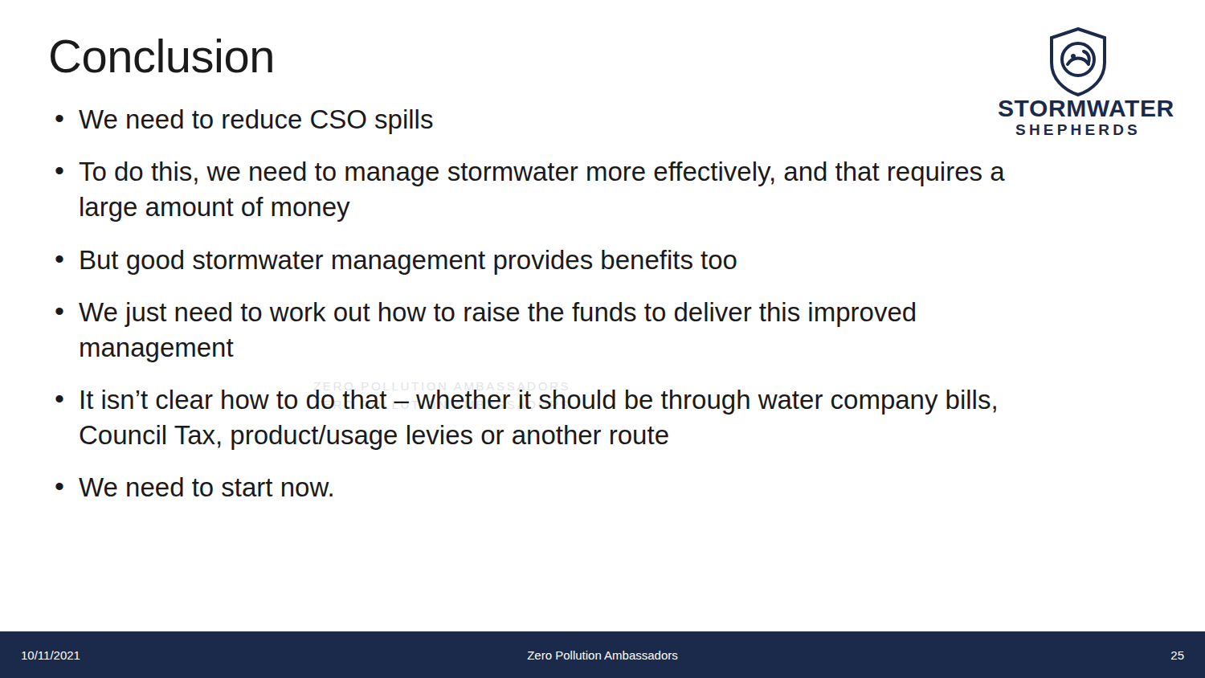STORMWATER
SHEPHERDS
Conclusion
ZERO POLLUTION AMBASSADORS
ZERO POLLUTION AMBASSADORS
We need to reduce CSO spills
To do this, we need to manage stormwater more effectively, and that requires a large amount of money
But good stormwater management provides benefits too
We just need to work out how to raise the funds to deliver this improved management
It isn’t clear how to do that – whether it should be through water company bills, Council Tax, product/usage levies or another route
We need to start now.
10/11/2021 Zero Pollution Ambassadors 25